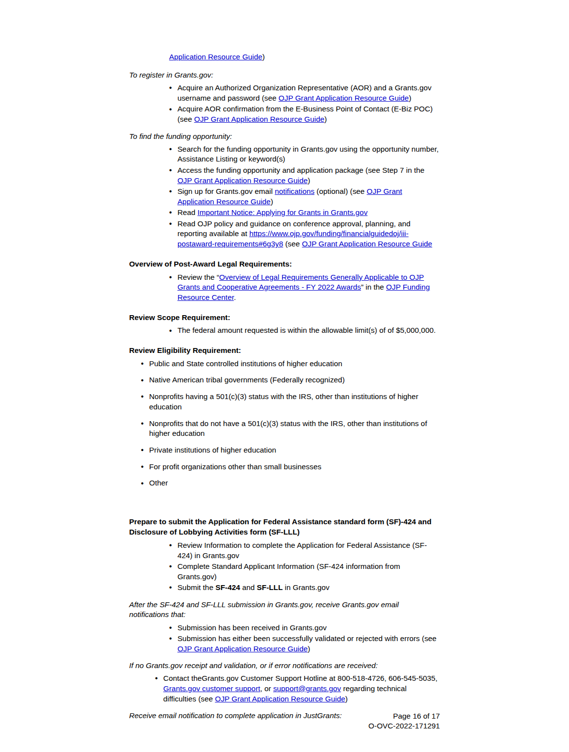Application Resource Guide)
To register in Grants.gov:
Acquire an Authorized Organization Representative (AOR) and a Grants.gov username and password (see OJP Grant Application Resource Guide)
Acquire AOR confirmation from the E-Business Point of Contact (E-Biz POC) (see OJP Grant Application Resource Guide)
To find the funding opportunity:
Search for the funding opportunity in Grants.gov using the opportunity number, Assistance Listing or keyword(s)
Access the funding opportunity and application package (see Step 7 in the OJP Grant Application Resource Guide)
Sign up for Grants.gov email notifications (optional) (see OJP Grant Application Resource Guide)
Read Important Notice: Applying for Grants in Grants.gov
Read OJP policy and guidance on conference approval, planning, and reporting available at https://www.ojp.gov/funding/financialguidedoj/iii-postaward-requirements#6g3y8 (see OJP Grant Application Resource Guide
Overview of Post-Award Legal Requirements:
Review the “Overview of Legal Requirements Generally Applicable to OJP Grants and Cooperative Agreements - FY 2022 Awards” in the OJP Funding Resource Center.
Review Scope Requirement:
The federal amount requested is within the allowable limit(s) of of $5,000,000.
Review Eligibility Requirement:
Public and State controlled institutions of higher education
Native American tribal governments (Federally recognized)
Nonprofits having a 501(c)(3) status with the IRS, other than institutions of higher education
Nonprofits that do not have a 501(c)(3) status with the IRS, other than institutions of higher education
Private institutions of higher education
For profit organizations other than small businesses
Other
Prepare to submit the Application for Federal Assistance standard form (SF)-424 and Disclosure of Lobbying Activities form (SF-LLL)
Review Information to complete the Application for Federal Assistance (SF-424) in Grants.gov
Complete Standard Applicant Information (SF-424 information from Grants.gov)
Submit the SF-424 and SF-LLL in Grants.gov
After the SF-424 and SF-LLL submission in Grants.gov, receive Grants.gov email notifications that:
Submission has been received in Grants.gov
Submission has either been successfully validated or rejected with errors (see OJP Grant Application Resource Guide)
If no Grants.gov receipt and validation, or if error notifications are received:
Contact theGrants.gov Customer Support Hotline at 800-518-4726, 606-545-5035, Grants.gov customer support, or support@grants.gov regarding technical difficulties (see OJP Grant Application Resource Guide)
Receive email notification to complete application in JustGrants:
Page 16 of 17
O-OVC-2022-171291